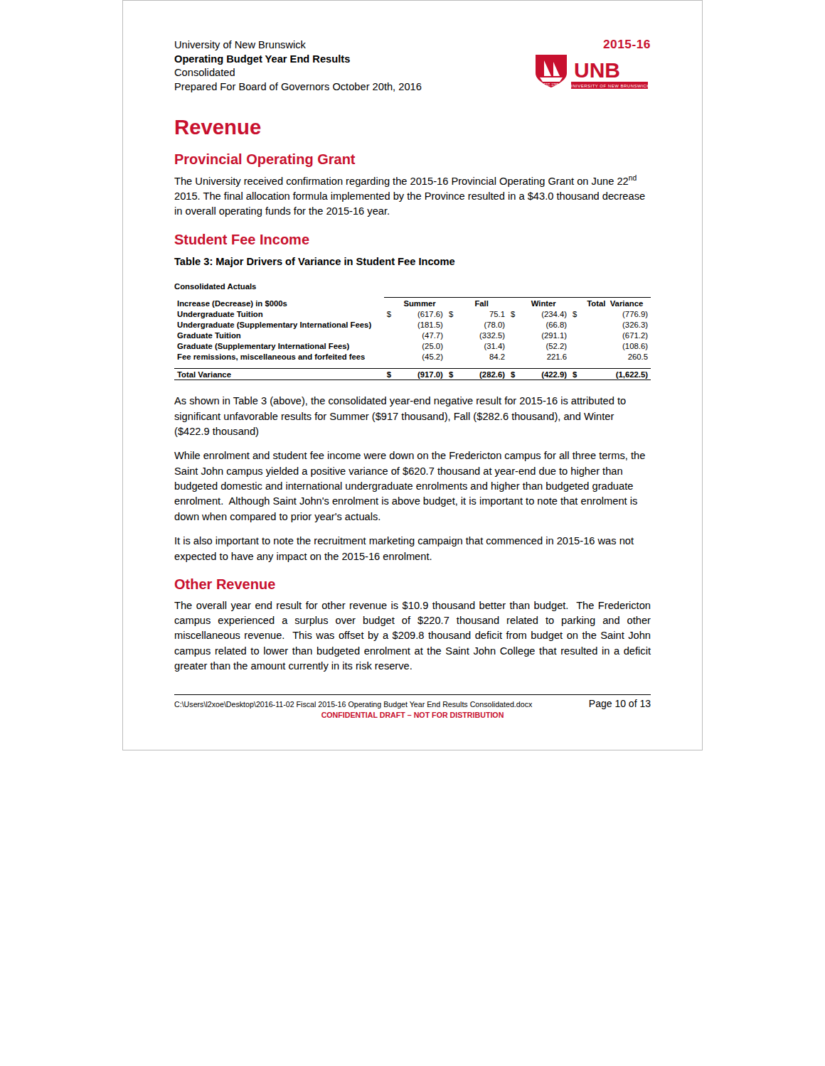University of New Brunswick
Operating Budget Year End Results
Consolidated
Prepared For Board of Governors October 20th, 2016
2015-16
EST. 1785 UNB UNIVERSITY OF NEW BRUNSWICK
Revenue
Provincial Operating Grant
The University received confirmation regarding the 2015-16 Provincial Operating Grant on June 22nd 2015. The final allocation formula implemented by the Province resulted in a $43.0 thousand decrease in overall operating funds for the 2015-16 year.
Student Fee Income
Table 3: Major Drivers of Variance in Student Fee Income
Consolidated Actuals
| Increase (Decrease) in $000s | | Summer | | Fall | | Winter | | Total Variance |
| --- | --- | --- | --- | --- | --- | --- | --- | --- |
| Undergraduate Tuition | $ | (617.6) | $ | 75.1 | $ | (234.4) | $ | (776.9) |
| Undergraduate (Supplementary International Fees) | | (181.5) | | (78.0) | | (66.8) | | (326.3) |
| Graduate Tuition | | (47.7) | | (332.5) | | (291.1) | | (671.2) |
| Graduate (Supplementary International Fees) | | (25.0) | | (31.4) | | (52.2) | | (108.6) |
| Fee remissions, miscellaneous and forfeited fees | | (45.2) | | 84.2 | | 221.6 | | 260.5 |
| Total Variance | $ | (917.0) | $ | (282.6) | $ | (422.9) | $ | (1,622.5) |
As shown in Table 3 (above), the consolidated year-end negative result for 2015-16 is attributed to significant unfavorable results for Summer ($917 thousand), Fall ($282.6 thousand), and Winter ($422.9 thousand)
While enrolment and student fee income were down on the Fredericton campus for all three terms, the Saint John campus yielded a positive variance of $620.7 thousand at year-end due to higher than budgeted domestic and international undergraduate enrolments and higher than budgeted graduate enrolment. Although Saint John's enrolment is above budget, it is important to note that enrolment is down when compared to prior year's actuals.
It is also important to note the recruitment marketing campaign that commenced in 2015-16 was not expected to have any impact on the 2015-16 enrolment.
Other Revenue
The overall year end result for other revenue is $10.9 thousand better than budget. The Fredericton campus experienced a surplus over budget of $220.7 thousand related to parking and other miscellaneous revenue. This was offset by a $209.8 thousand deficit from budget on the Saint John campus related to lower than budgeted enrolment at the Saint John College that resulted in a deficit greater than the amount currently in its risk reserve.
C:\Users\l2xoe\Desktop\2016-11-02 Fiscal 2015-16 Operating Budget Year End Results Consolidated.docx
Page 10 of 13
CONFIDENTIAL DRAFT – NOT FOR DISTRIBUTION